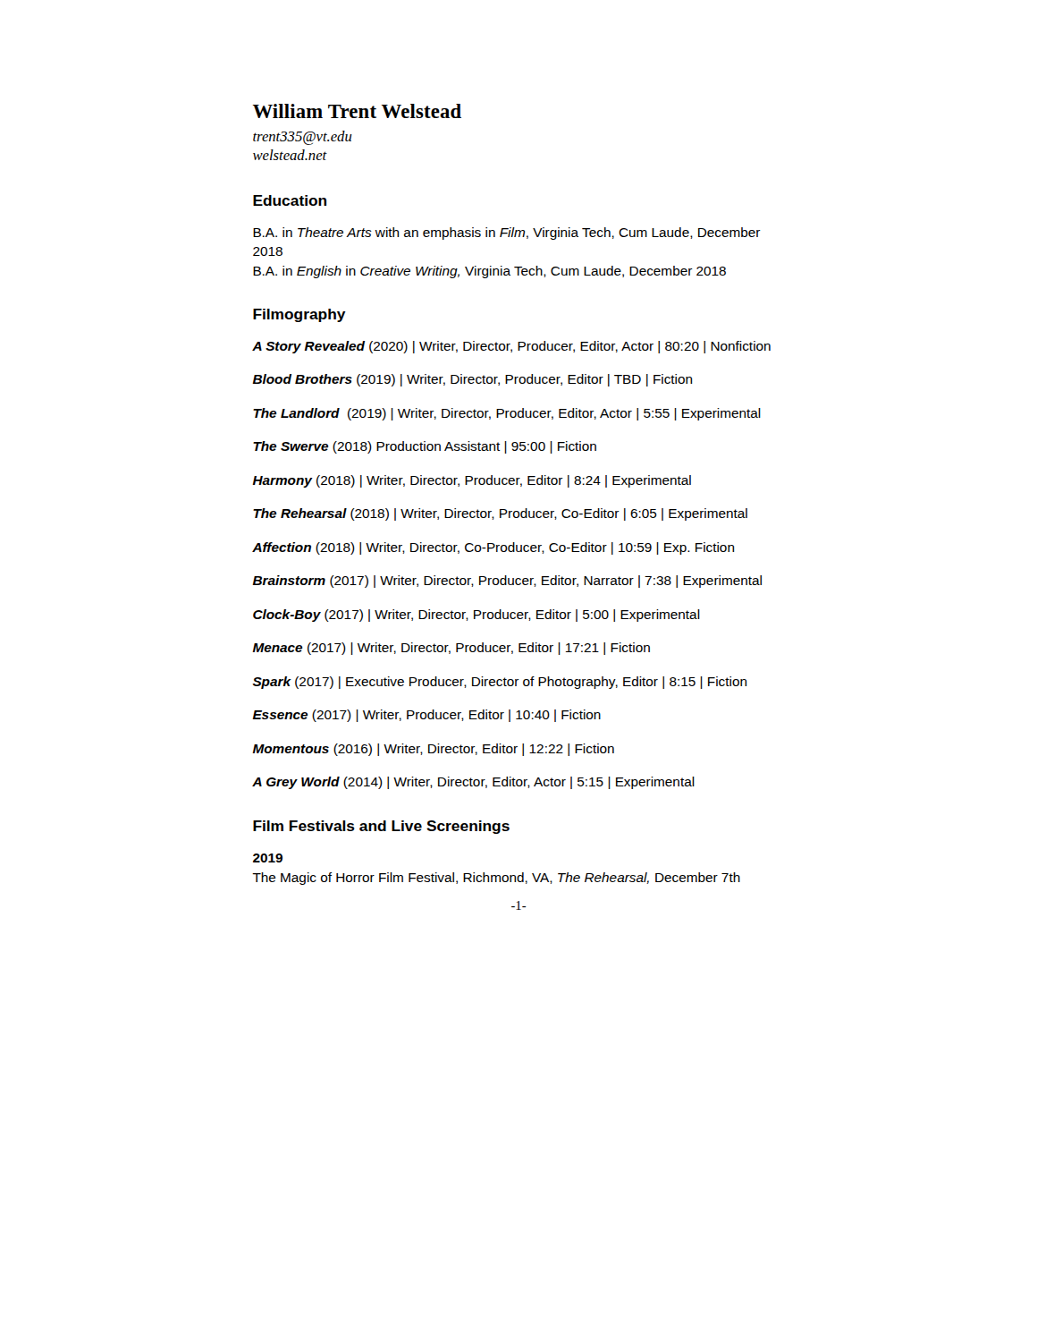William Trent Welstead
trent335@vt.edu
welstead.net
Education
B.A. in Theatre Arts with an emphasis in Film, Virginia Tech, Cum Laude, December 2018
B.A. in English in Creative Writing, Virginia Tech, Cum Laude, December 2018
Filmography
A Story Revealed (2020) | Writer, Director, Producer, Editor, Actor | 80:20 | Nonfiction
Blood Brothers (2019) | Writer, Director, Producer, Editor | TBD | Fiction
The Landlord (2019) | Writer, Director, Producer, Editor, Actor | 5:55 | Experimental
The Swerve (2018) Production Assistant | 95:00 | Fiction
Harmony (2018) | Writer, Director, Producer, Editor | 8:24 | Experimental
The Rehearsal (2018) | Writer, Director, Producer, Co-Editor | 6:05 | Experimental
Affection (2018) | Writer, Director, Co-Producer, Co-Editor | 10:59 | Exp. Fiction
Brainstorm (2017) | Writer, Director, Producer, Editor, Narrator | 7:38 | Experimental
Clock-Boy (2017) | Writer, Director, Producer, Editor | 5:00 | Experimental
Menace (2017) | Writer, Director, Producer, Editor | 17:21 | Fiction
Spark (2017) | Executive Producer, Director of Photography, Editor | 8:15 | Fiction
Essence (2017) | Writer, Producer, Editor | 10:40 | Fiction
Momentous (2016) | Writer, Director, Editor | 12:22 | Fiction
A Grey World (2014) | Writer, Director, Editor, Actor | 5:15 | Experimental
Film Festivals and Live Screenings
2019
The Magic of Horror Film Festival, Richmond, VA, The Rehearsal, December 7th
-1-